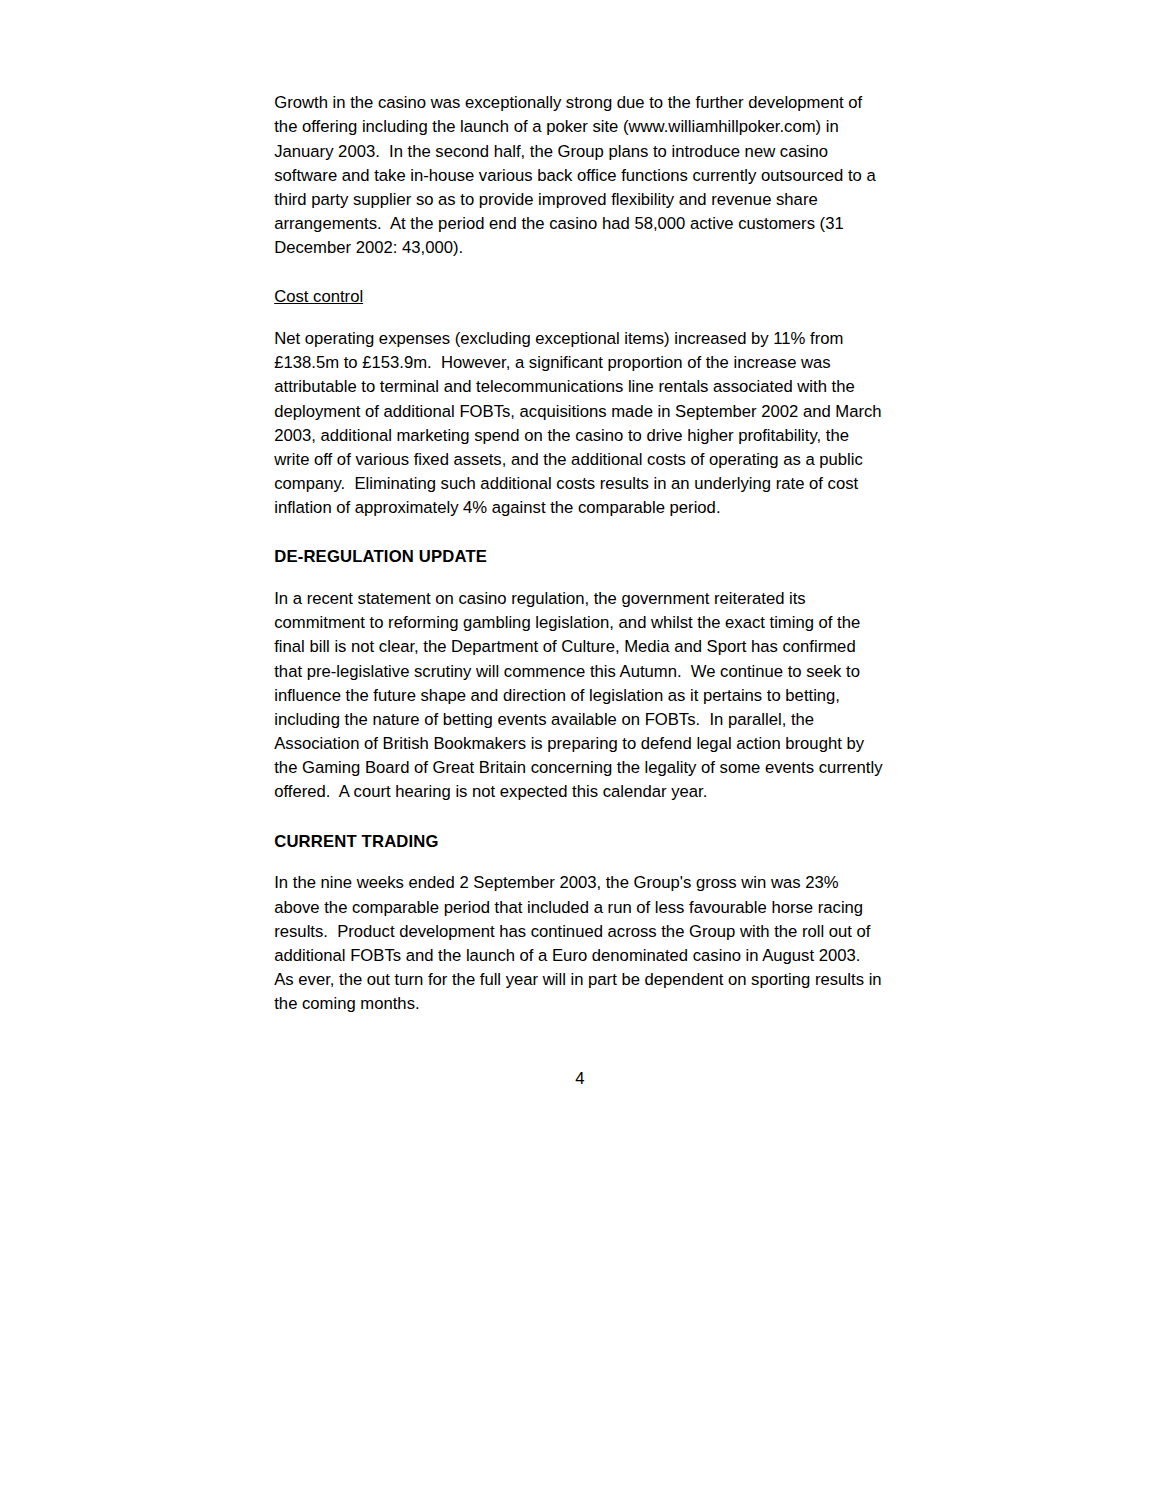Growth in the casino was exceptionally strong due to the further development of the offering including the launch of a poker site (www.williamhillpoker.com) in January 2003. In the second half, the Group plans to introduce new casino software and take in-house various back office functions currently outsourced to a third party supplier so as to provide improved flexibility and revenue share arrangements. At the period end the casino had 58,000 active customers (31 December 2002: 43,000).
Cost control
Net operating expenses (excluding exceptional items) increased by 11% from £138.5m to £153.9m. However, a significant proportion of the increase was attributable to terminal and telecommunications line rentals associated with the deployment of additional FOBTs, acquisitions made in September 2002 and March 2003, additional marketing spend on the casino to drive higher profitability, the write off of various fixed assets, and the additional costs of operating as a public company. Eliminating such additional costs results in an underlying rate of cost inflation of approximately 4% against the comparable period.
DE-REGULATION UPDATE
In a recent statement on casino regulation, the government reiterated its commitment to reforming gambling legislation, and whilst the exact timing of the final bill is not clear, the Department of Culture, Media and Sport has confirmed that pre-legislative scrutiny will commence this Autumn. We continue to seek to influence the future shape and direction of legislation as it pertains to betting, including the nature of betting events available on FOBTs. In parallel, the Association of British Bookmakers is preparing to defend legal action brought by the Gaming Board of Great Britain concerning the legality of some events currently offered. A court hearing is not expected this calendar year.
CURRENT TRADING
In the nine weeks ended 2 September 2003, the Group's gross win was 23% above the comparable period that included a run of less favourable horse racing results. Product development has continued across the Group with the roll out of additional FOBTs and the launch of a Euro denominated casino in August 2003. As ever, the out turn for the full year will in part be dependent on sporting results in the coming months.
4